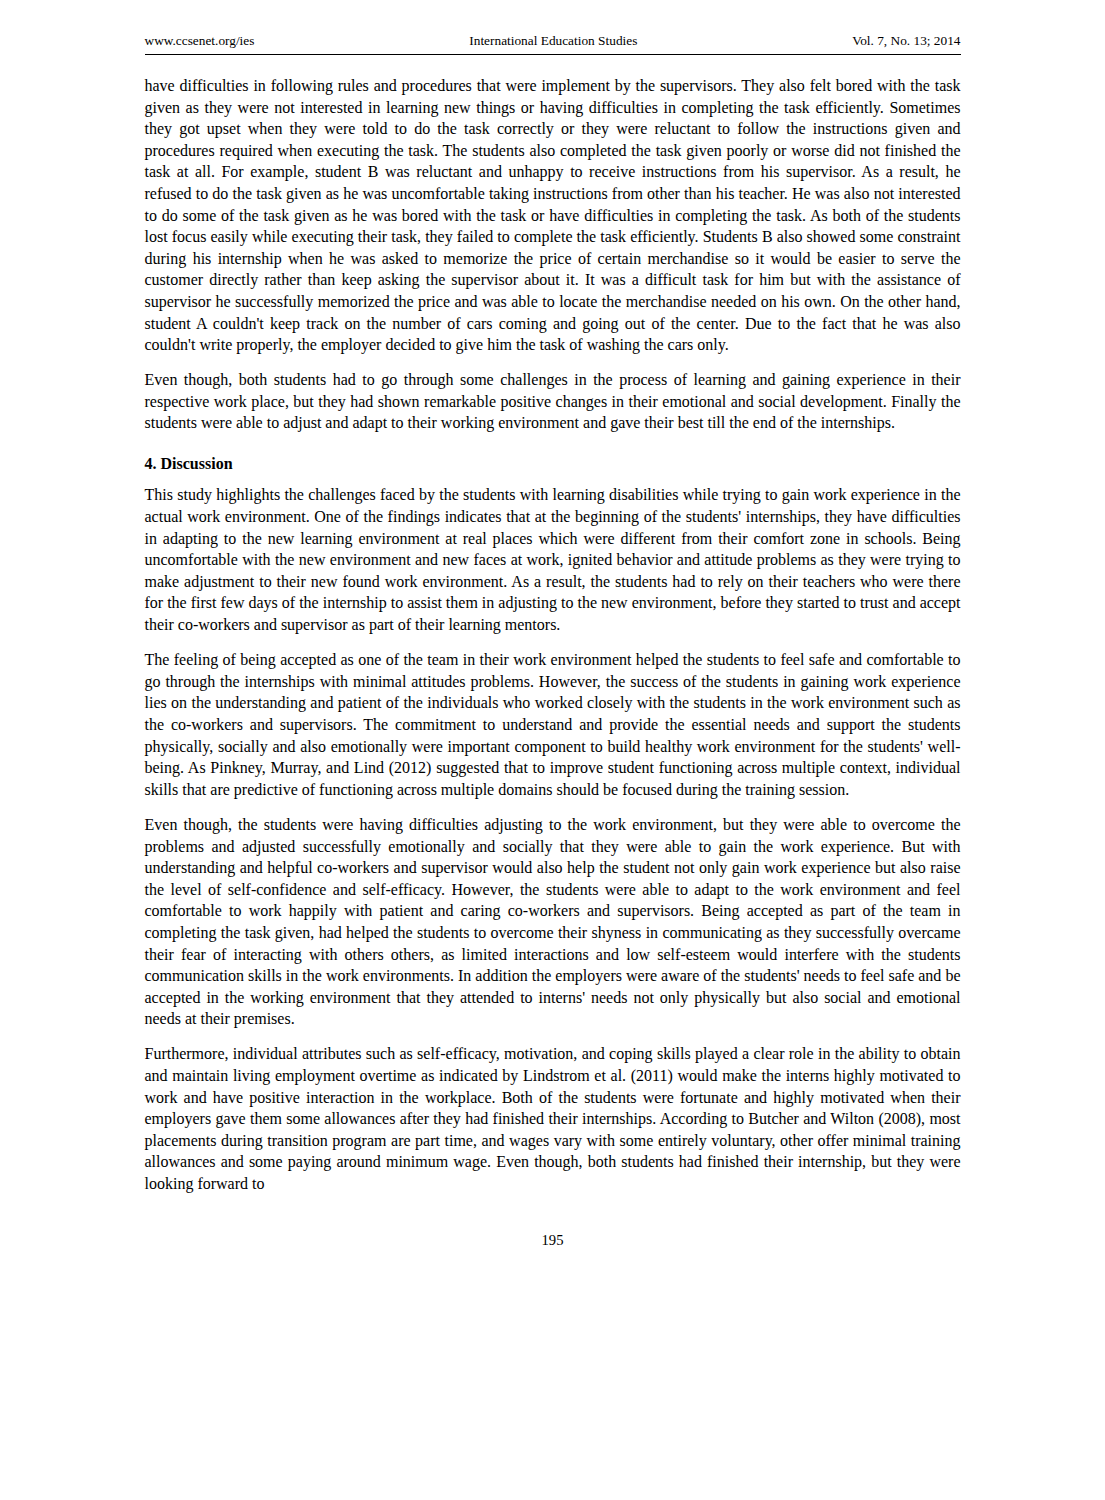www.ccsenet.org/ies International Education Studies Vol. 7, No. 13; 2014
have difficulties in following rules and procedures that were implement by the supervisors. They also felt bored with the task given as they were not interested in learning new things or having difficulties in completing the task efficiently. Sometimes they got upset when they were told to do the task correctly or they were reluctant to follow the instructions given and procedures required when executing the task. The students also completed the task given poorly or worse did not finished the task at all. For example, student B was reluctant and unhappy to receive instructions from his supervisor. As a result, he refused to do the task given as he was uncomfortable taking instructions from other than his teacher. He was also not interested to do some of the task given as he was bored with the task or have difficulties in completing the task. As both of the students lost focus easily while executing their task, they failed to complete the task efficiently. Students B also showed some constraint during his internship when he was asked to memorize the price of certain merchandise so it would be easier to serve the customer directly rather than keep asking the supervisor about it. It was a difficult task for him but with the assistance of supervisor he successfully memorized the price and was able to locate the merchandise needed on his own. On the other hand, student A couldn't keep track on the number of cars coming and going out of the center. Due to the fact that he was also couldn't write properly, the employer decided to give him the task of washing the cars only.
Even though, both students had to go through some challenges in the process of learning and gaining experience in their respective work place, but they had shown remarkable positive changes in their emotional and social development. Finally the students were able to adjust and adapt to their working environment and gave their best till the end of the internships.
4. Discussion
This study highlights the challenges faced by the students with learning disabilities while trying to gain work experience in the actual work environment. One of the findings indicates that at the beginning of the students' internships, they have difficulties in adapting to the new learning environment at real places which were different from their comfort zone in schools. Being uncomfortable with the new environment and new faces at work, ignited behavior and attitude problems as they were trying to make adjustment to their new found work environment. As a result, the students had to rely on their teachers who were there for the first few days of the internship to assist them in adjusting to the new environment, before they started to trust and accept their co-workers and supervisor as part of their learning mentors.
The feeling of being accepted as one of the team in their work environment helped the students to feel safe and comfortable to go through the internships with minimal attitudes problems. However, the success of the students in gaining work experience lies on the understanding and patient of the individuals who worked closely with the students in the work environment such as the co-workers and supervisors. The commitment to understand and provide the essential needs and support the students physically, socially and also emotionally were important component to build healthy work environment for the students' well-being. As Pinkney, Murray, and Lind (2012) suggested that to improve student functioning across multiple context, individual skills that are predictive of functioning across multiple domains should be focused during the training session.
Even though, the students were having difficulties adjusting to the work environment, but they were able to overcome the problems and adjusted successfully emotionally and socially that they were able to gain the work experience. But with understanding and helpful co-workers and supervisor would also help the student not only gain work experience but also raise the level of self-confidence and self-efficacy. However, the students were able to adapt to the work environment and feel comfortable to work happily with patient and caring co-workers and supervisors. Being accepted as part of the team in completing the task given, had helped the students to overcome their shyness in communicating as they successfully overcame their fear of interacting with others others, as limited interactions and low self-esteem would interfere with the students communication skills in the work environments. In addition the employers were aware of the students' needs to feel safe and be accepted in the working environment that they attended to interns' needs not only physically but also social and emotional needs at their premises.
Furthermore, individual attributes such as self-efficacy, motivation, and coping skills played a clear role in the ability to obtain and maintain living employment overtime as indicated by Lindstrom et al. (2011) would make the interns highly motivated to work and have positive interaction in the workplace. Both of the students were fortunate and highly motivated when their employers gave them some allowances after they had finished their internships. According to Butcher and Wilton (2008), most placements during transition program are part time, and wages vary with some entirely voluntary, other offer minimal training allowances and some paying around minimum wage. Even though, both students had finished their internship, but they were looking forward to
195